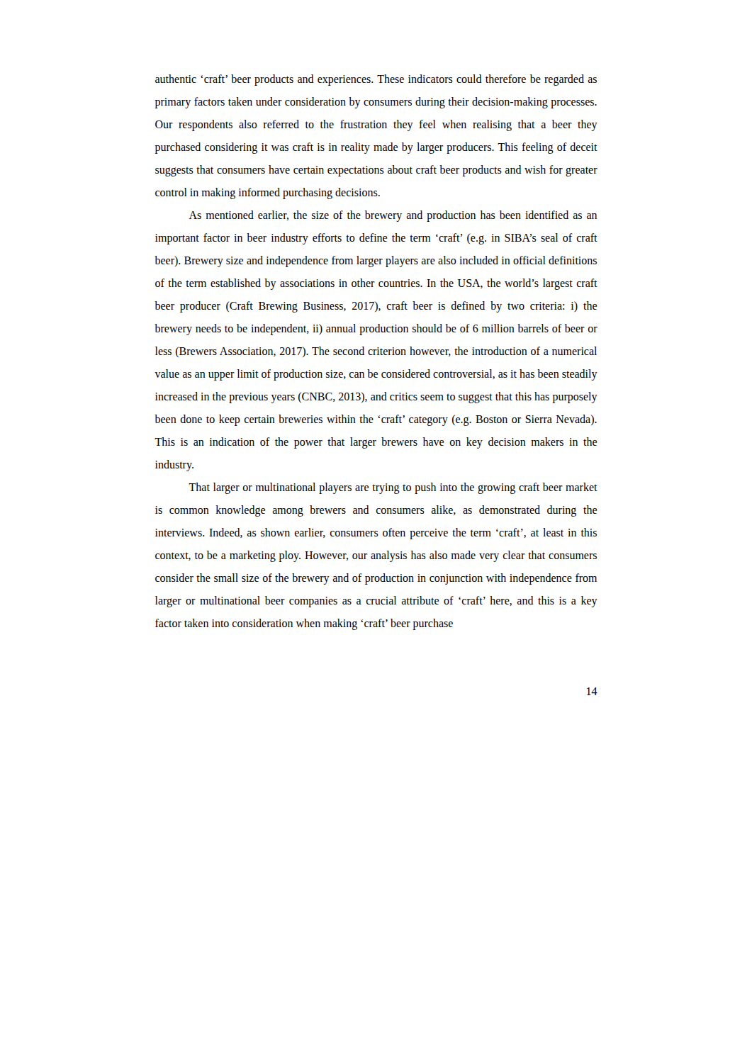authentic ‘craft’ beer products and experiences. These indicators could therefore be regarded as primary factors taken under consideration by consumers during their decision-making processes. Our respondents also referred to the frustration they feel when realising that a beer they purchased considering it was craft is in reality made by larger producers. This feeling of deceit suggests that consumers have certain expectations about craft beer products and wish for greater control in making informed purchasing decisions.
As mentioned earlier, the size of the brewery and production has been identified as an important factor in beer industry efforts to define the term ‘craft’ (e.g. in SIBA’s seal of craft beer). Brewery size and independence from larger players are also included in official definitions of the term established by associations in other countries. In the USA, the world’s largest craft beer producer (Craft Brewing Business, 2017), craft beer is defined by two criteria: i) the brewery needs to be independent, ii) annual production should be of 6 million barrels of beer or less (Brewers Association, 2017). The second criterion however, the introduction of a numerical value as an upper limit of production size, can be considered controversial, as it has been steadily increased in the previous years (CNBC, 2013), and critics seem to suggest that this has purposely been done to keep certain breweries within the ‘craft’ category (e.g. Boston or Sierra Nevada). This is an indication of the power that larger brewers have on key decision makers in the industry.
That larger or multinational players are trying to push into the growing craft beer market is common knowledge among brewers and consumers alike, as demonstrated during the interviews. Indeed, as shown earlier, consumers often perceive the term ‘craft’, at least in this context, to be a marketing ploy. However, our analysis has also made very clear that consumers consider the small size of the brewery and of production in conjunction with independence from larger or multinational beer companies as a crucial attribute of ‘craft’ here, and this is a key factor taken into consideration when making ‘craft’ beer purchase
14